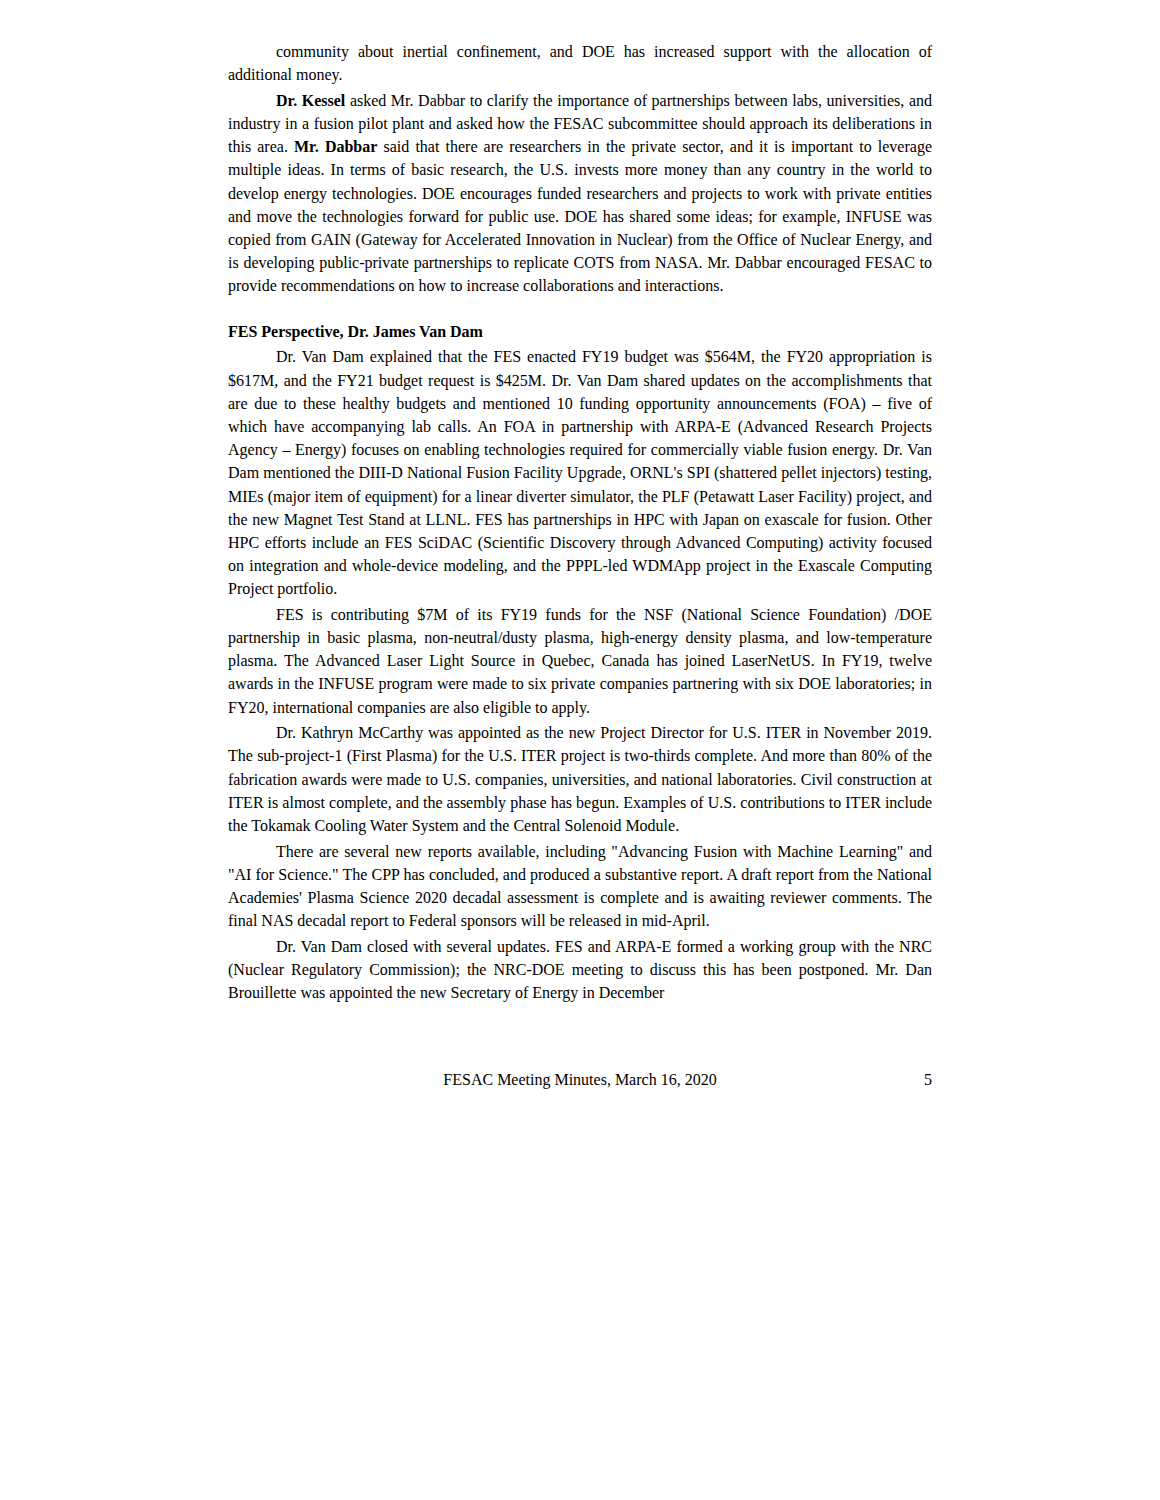community about inertial confinement, and DOE has increased support with the allocation of additional money.
Dr. Kessel asked Mr. Dabbar to clarify the importance of partnerships between labs, universities, and industry in a fusion pilot plant and asked how the FESAC subcommittee should approach its deliberations in this area. Mr. Dabbar said that there are researchers in the private sector, and it is important to leverage multiple ideas. In terms of basic research, the U.S. invests more money than any country in the world to develop energy technologies. DOE encourages funded researchers and projects to work with private entities and move the technologies forward for public use. DOE has shared some ideas; for example, INFUSE was copied from GAIN (Gateway for Accelerated Innovation in Nuclear) from the Office of Nuclear Energy, and is developing public-private partnerships to replicate COTS from NASA. Mr. Dabbar encouraged FESAC to provide recommendations on how to increase collaborations and interactions.
FES Perspective, Dr. James Van Dam
Dr. Van Dam explained that the FES enacted FY19 budget was $564M, the FY20 appropriation is $617M, and the FY21 budget request is $425M. Dr. Van Dam shared updates on the accomplishments that are due to these healthy budgets and mentioned 10 funding opportunity announcements (FOA) – five of which have accompanying lab calls. An FOA in partnership with ARPA-E (Advanced Research Projects Agency – Energy) focuses on enabling technologies required for commercially viable fusion energy. Dr. Van Dam mentioned the DIII-D National Fusion Facility Upgrade, ORNL's SPI (shattered pellet injectors) testing, MIEs (major item of equipment) for a linear diverter simulator, the PLF (Petawatt Laser Facility) project, and the new Magnet Test Stand at LLNL. FES has partnerships in HPC with Japan on exascale for fusion. Other HPC efforts include an FES SciDAC (Scientific Discovery through Advanced Computing) activity focused on integration and whole-device modeling, and the PPPL-led WDMApp project in the Exascale Computing Project portfolio.
FES is contributing $7M of its FY19 funds for the NSF (National Science Foundation) /DOE partnership in basic plasma, non-neutral/dusty plasma, high-energy density plasma, and low-temperature plasma. The Advanced Laser Light Source in Quebec, Canada has joined LaserNetUS. In FY19, twelve awards in the INFUSE program were made to six private companies partnering with six DOE laboratories; in FY20, international companies are also eligible to apply.
Dr. Kathryn McCarthy was appointed as the new Project Director for U.S. ITER in November 2019. The sub-project-1 (First Plasma) for the U.S. ITER project is two-thirds complete. And more than 80% of the fabrication awards were made to U.S. companies, universities, and national laboratories. Civil construction at ITER is almost complete, and the assembly phase has begun. Examples of U.S. contributions to ITER include the Tokamak Cooling Water System and the Central Solenoid Module.
There are several new reports available, including "Advancing Fusion with Machine Learning" and "AI for Science." The CPP has concluded, and produced a substantive report. A draft report from the National Academies' Plasma Science 2020 decadal assessment is complete and is awaiting reviewer comments. The final NAS decadal report to Federal sponsors will be released in mid-April.
Dr. Van Dam closed with several updates. FES and ARPA-E formed a working group with the NRC (Nuclear Regulatory Commission); the NRC-DOE meeting to discuss this has been postponed. Mr. Dan Brouillette was appointed the new Secretary of Energy in December
FESAC Meeting Minutes, March 16, 2020 5